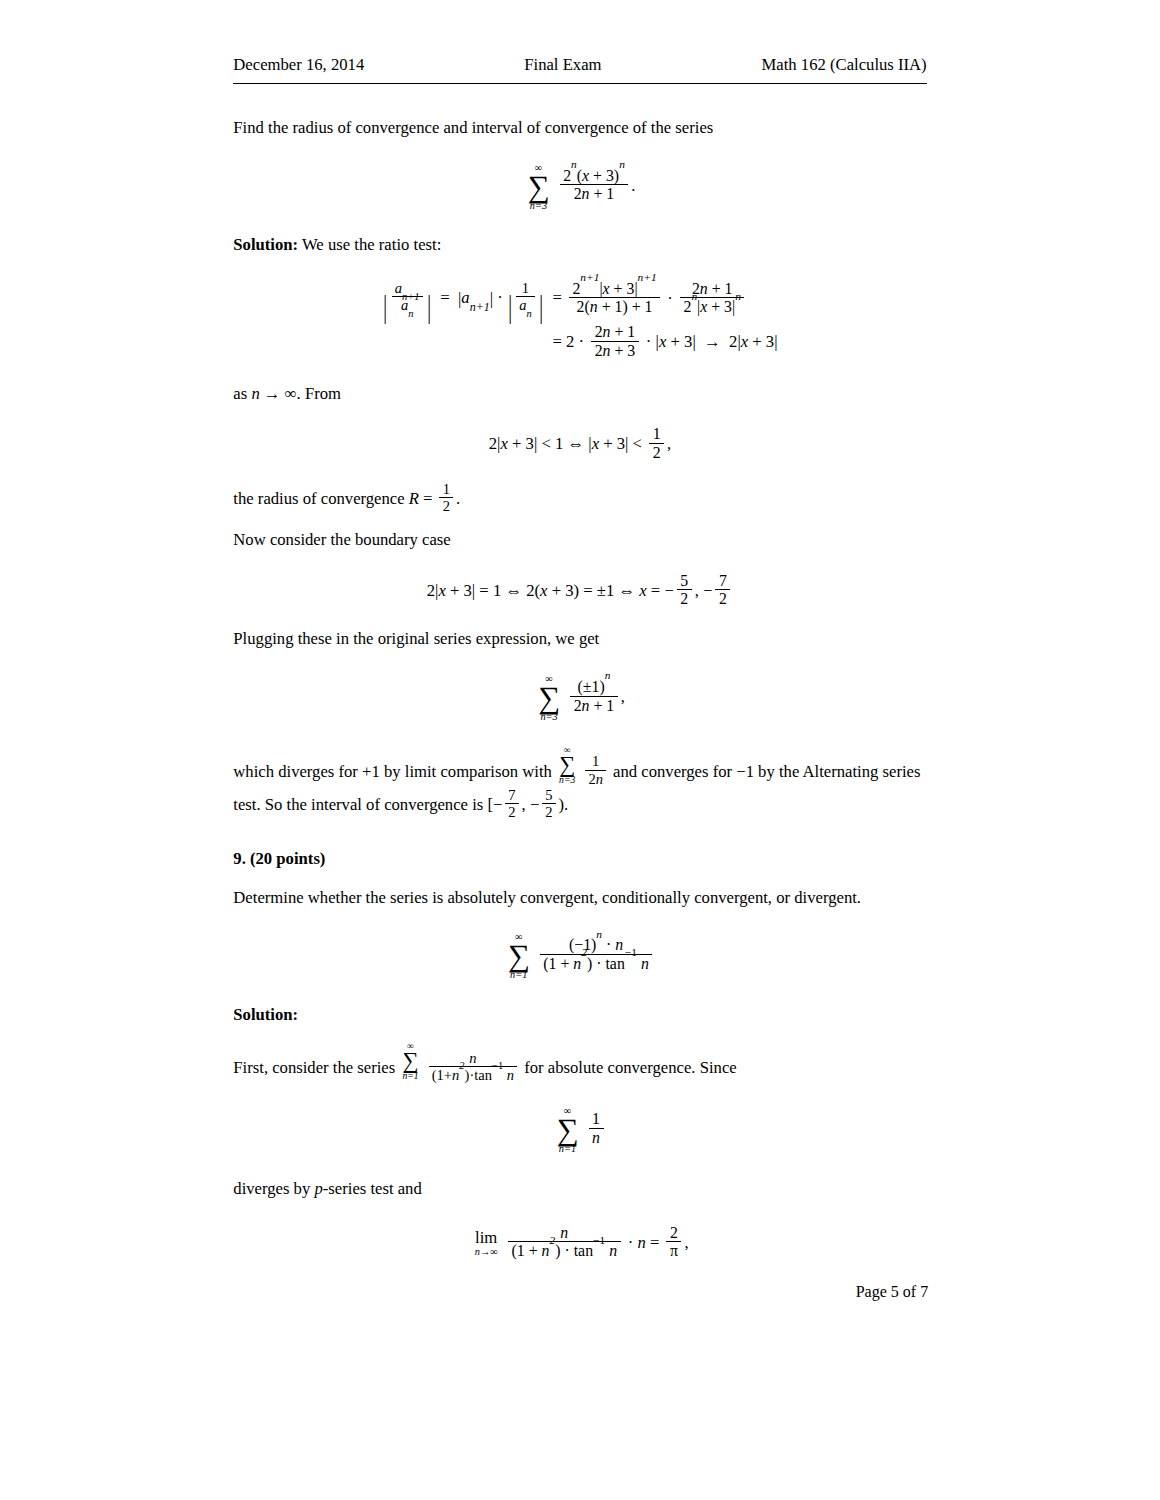December 16, 2014
Final Exam
Math 162 (Calculus IIA)
Find the radius of convergence and interval of convergence of the series
∞ ∑ n=3 2n(x + 3)n 2n + 1 .
Solution: We use the ratio test:
|an+1 an| = |an+1| · |1 an| =
2n+1|x + 3|n+1 2(n + 1) + 1 · 2n + 1 2n|x + 3|n
=
2 · 2n + 1 2n + 3 · |x + 3| → 2|x + 3|
as n → ∞. From
2|x + 3| < 1 ⇔ |x + 3| < 12,
the radius of convergence R = 12.
Now consider the boundary case
2|x + 3| = 1 ⇔ 2(x + 3) = ±1 ⇔ x = −52, −72
Plugging these in the original series expression, we get
∞ ∑ n=3 (±1)n 2n + 1 ,
which diverges for +1 by limit comparison with ∞ ∑ n=3 12n and converges for −1 by the Alternating series test. So the interval of convergence is [−72, −52).
9. (20 points)
Determine whether the series is absolutely convergent, conditionally convergent, or divergent.
∞ ∑ n=1 (−1)n · n (1 + n2) · tan−1 n
Solution:
First, consider the series ∞ ∑ n=1 n (1+n2)·tan−1 n for absolute convergence. Since
∞ ∑ n=1 1 n
diverges by p-series test and
lim n→∞ n (1 + n2) · tan−1 n · n = 2 π,
Page 5 of 7